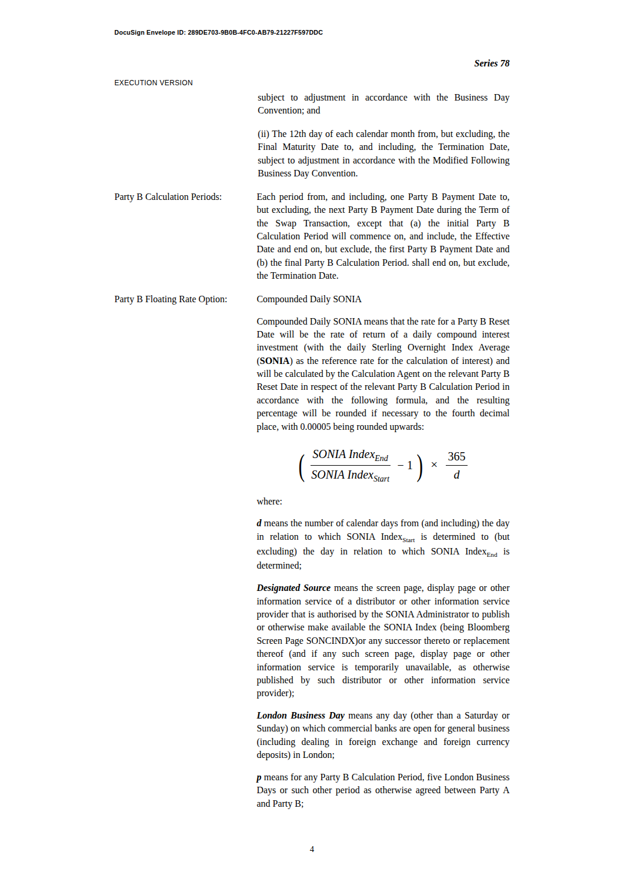DocuSign Envelope ID: 289DE703-9B0B-4FC0-AB79-21227F597DDC
Series 78
EXECUTION VERSION
subject to adjustment in accordance with the Business Day Convention; and
(ii) The 12th day of each calendar month from, but excluding, the Final Maturity Date to, and including, the Termination Date, subject to adjustment in accordance with the Modified Following Business Day Convention.
| Party B Calculation Periods: | Each period from, and including, one Party B Payment Date to, but excluding, the next Party B Payment Date during the Term of the Swap Transaction, except that (a) the initial Party B Calculation Period will commence on, and include, the Effective Date and end on, but exclude, the first Party B Payment Date and (b) the final Party B Calculation Period. shall end on, but exclude, the Termination Date. |
| Party B Floating Rate Option: | Compounded Daily SONIA Compounded Daily SONIA means that the rate for a Party B Reset Date will be the rate of return of a daily compound interest investment (with the daily Sterling Overnight Index Average ( SONIA ) as the reference rate for the calculation of interest) and will be calculated by the Calculation Agent on the relevant Party B Reset Date in respect of the relevant Party B Calculation Period in accordance with the following formula, and the resulting percentage will be rounded if necessary to the fourth decimal place, with 0.00005 being rounded upwards: ( SONIA Index End SONIA Index Start − 1 ) × 365 d where: d means the number of calendar days from (and including) the day in relation to which SONIA Index Start is determined to (but excluding) the day in relation to which SONIA Index End is determined; Designated Source means the screen page, display page or other information service of a distributor or other information service provider that is authorised by the SONIA Administrator to publish or otherwise make available the SONIA Index (being Bloomberg Screen Page SONCINDX)or any successor thereto or replacement thereof (and if any such screen page, display page or other information service is temporarily unavailable, as otherwise published by such distributor or other information service provider); London Business Day means any day (other than a Saturday or Sunday) on which commercial banks are open for general business (including dealing in foreign exchange and foreign currency deposits) in London; p means for any Party B Calculation Period, five London Business Days or such other period as otherwise agreed between Party A and Party B; |
4